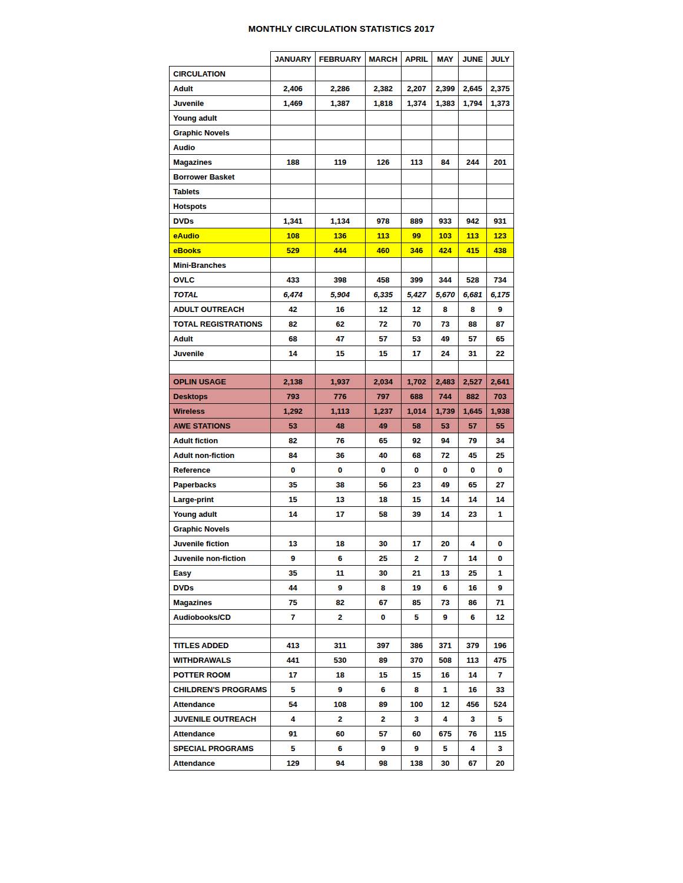MONTHLY CIRCULATION STATISTICS 2017
| | JANUARY | FEBRUARY | MARCH | APRIL | MAY | JUNE | JULY |
| --- | --- | --- | --- | --- | --- | --- | --- |
| CIRCULATION | | | | | | | |
| Adult | 2,406 | 2,286 | 2,382 | 2,207 | 2,399 | 2,645 | 2,375 |
| Juvenile | 1,469 | 1,387 | 1,818 | 1,374 | 1,383 | 1,794 | 1,373 |
| Young adult | | | | | | | |
| Graphic Novels | | | | | | | |
| Audio | | | | | | | |
| Magazines | 188 | 119 | 126 | 113 | 84 | 244 | 201 |
| Borrower Basket | | | | | | | |
| Tablets | | | | | | | |
| Hotspots | | | | | | | |
| DVDs | 1,341 | 1,134 | 978 | 889 | 933 | 942 | 931 |
| eAudio | 108 | 136 | 113 | 99 | 103 | 113 | 123 |
| eBooks | 529 | 444 | 460 | 346 | 424 | 415 | 438 |
| Mini-Branches | | | | | | | |
| OVLC | 433 | 398 | 458 | 399 | 344 | 528 | 734 |
| TOTAL | 6,474 | 5,904 | 6,335 | 5,427 | 5,670 | 6,681 | 6,175 |
| ADULT OUTREACH | 42 | 16 | 12 | 12 | 8 | 8 | 9 |
| TOTAL REGISTRATIONS | 82 | 62 | 72 | 70 | 73 | 88 | 87 |
| Adult | 68 | 47 | 57 | 53 | 49 | 57 | 65 |
| Juvenile | 14 | 15 | 15 | 17 | 24 | 31 | 22 |
| OPLIN USAGE | 2,138 | 1,937 | 2,034 | 1,702 | 2,483 | 2,527 | 2,641 |
| Desktops | 793 | 776 | 797 | 688 | 744 | 882 | 703 |
| Wireless | 1,292 | 1,113 | 1,237 | 1,014 | 1,739 | 1,645 | 1,938 |
| AWE STATIONS | 53 | 48 | 49 | 58 | 53 | 57 | 55 |
| Adult fiction | 82 | 76 | 65 | 92 | 94 | 79 | 34 |
| Adult non-fiction | 84 | 36 | 40 | 68 | 72 | 45 | 25 |
| Reference | 0 | 0 | 0 | 0 | 0 | 0 | 0 |
| Paperbacks | 35 | 38 | 56 | 23 | 49 | 65 | 27 |
| Large-print | 15 | 13 | 18 | 15 | 14 | 14 | 14 |
| Young adult | 14 | 17 | 58 | 39 | 14 | 23 | 1 |
| Graphic Novels | | | | | | | |
| Juvenile fiction | 13 | 18 | 30 | 17 | 20 | 4 | 0 |
| Juvenile non-fiction | 9 | 6 | 25 | 2 | 7 | 14 | 0 |
| Easy | 35 | 11 | 30 | 21 | 13 | 25 | 1 |
| DVDs | 44 | 9 | 8 | 19 | 6 | 16 | 9 |
| Magazines | 75 | 82 | 67 | 85 | 73 | 86 | 71 |
| Audiobooks/CD | 7 | 2 | 0 | 5 | 9 | 6 | 12 |
| TITLES ADDED | 413 | 311 | 397 | 386 | 371 | 379 | 196 |
| WITHDRAWALS | 441 | 530 | 89 | 370 | 508 | 113 | 475 |
| POTTER ROOM | 17 | 18 | 15 | 15 | 16 | 14 | 7 |
| CHILDREN'S PROGRAMS | 5 | 9 | 6 | 8 | 1 | 16 | 33 |
| Attendance | 54 | 108 | 89 | 100 | 12 | 456 | 524 |
| JUVENILE OUTREACH | 4 | 2 | 2 | 3 | 4 | 3 | 5 |
| Attendance | 91 | 60 | 57 | 60 | 675 | 76 | 115 |
| SPECIAL PROGRAMS | 5 | 6 | 9 | 9 | 5 | 4 | 3 |
| Attendance | 129 | 94 | 98 | 138 | 30 | 67 | 20 |